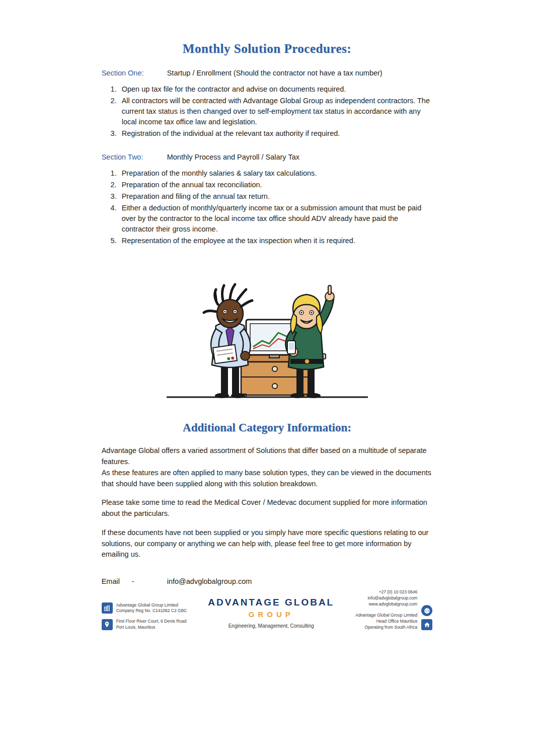Monthly Solution Procedures:
Section One: Startup / Enrollment (Should the contractor not have a tax number)
Open up tax file for the contractor and advise on documents required.
All contractors will be contracted with Advantage Global Group as independent contractors. The current tax status is then changed over to self-employment tax status in accordance with any local income tax office law and legislation.
Registration of the individual at the relevant tax authority if required.
Section Two: Monthly Process and Payroll / Salary Tax
Preparation of the monthly salaries & salary tax calculations.
Preparation of the annual tax reconciliation.
Preparation and filing of the annual tax return.
Either a deduction of monthly/quarterly income tax or a submission amount that must be paid over by the contractor to the local income tax office should ADV already have paid the contractor their gross income.
Representation of the employee at the tax inspection when it is required.
Illustration: two colleagues at a desk with a monitor showing a chart
Additional Category Information:
Advantage Global offers a varied assortment of Solutions that differ based on a multitude of separate features.
As these features are often applied to many base solution types, they can be viewed in the documents that should have been supplied along with this solution breakdown.
Please take some time to read the Medical Cover / Medevac document supplied for more information about the particulars.
If these documents have not been supplied or you simply have more specific questions relating to our solutions, our company or anything we can help with, please feel free to get more information by emailing us.
Email - info@advglobalgroup.com
Advantage Global Group Limited
Company Reg No. C141062 C2 GBC
First Floor River Court, 6 Denis Road
Port Louis, Mauritius
ADVANTAGE GLOBAL
GROUP
Engineering, Management, Consulting
+27 (0) 10 023 0646
info@advglobalgroup.com
www.advglobalgroup.com
Advantage Global Group Limited
Head Office Mauritius
Operating from South Africa